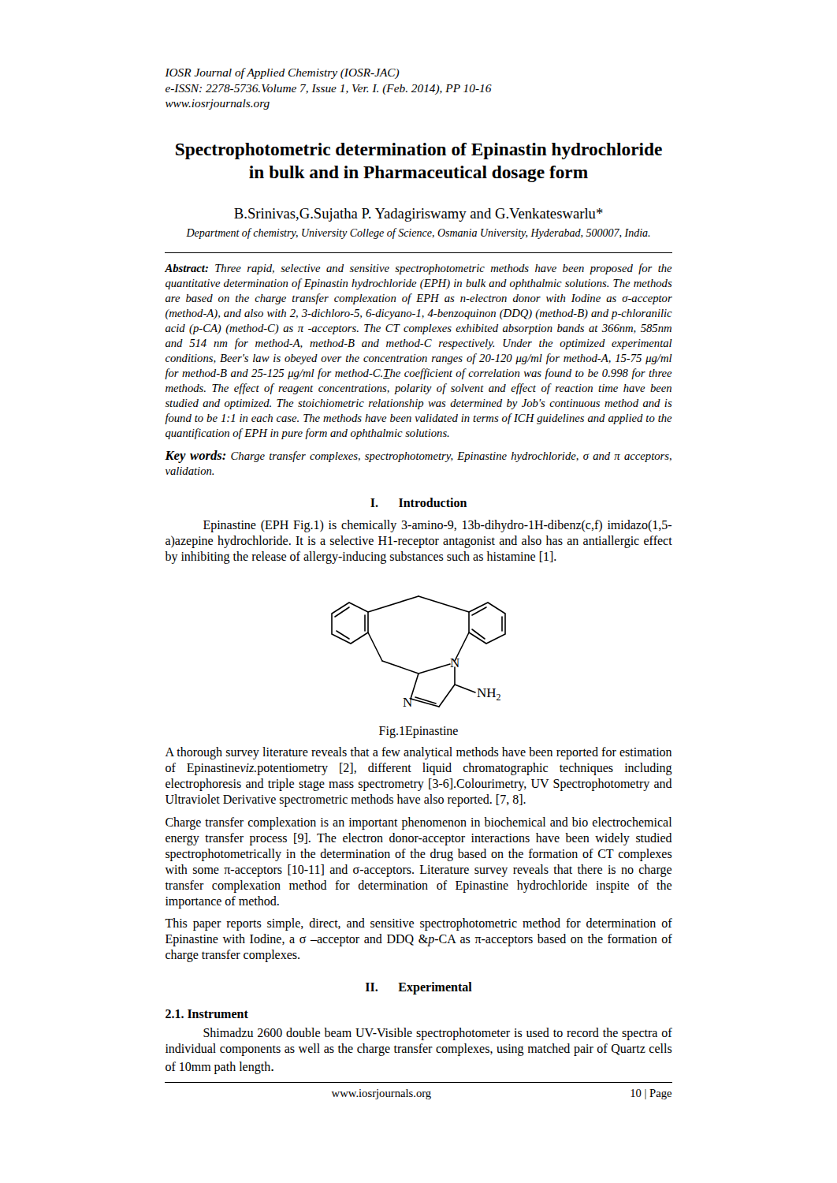IOSR Journal of Applied Chemistry (IOSR-JAC)
e-ISSN: 2278-5736.Volume 7, Issue 1, Ver. I. (Feb. 2014), PP 10-16
www.iosrjournals.org
Spectrophotometric determination of Epinastin hydrochloride in bulk and in Pharmaceutical dosage form
B.Srinivas,G.Sujatha P. Yadagiriswamy and G.Venkateswarlu*
Department of chemistry, University College of Science, Osmania University, Hyderabad, 500007, India.
Abstract: Three rapid, selective and sensitive spectrophotometric methods have been proposed for the quantitative determination of Epinastin hydrochloride (EPH) in bulk and ophthalmic solutions. The methods are based on the charge transfer complexation of EPH as n-electron donor with Iodine as σ-acceptor (method-A), and also with 2, 3-dichloro-5, 6-dicyano-1, 4-benzoquinon (DDQ) (method-B) and p-chloranilic acid (p-CA) (method-C) as π -acceptors. The CT complexes exhibited absorption bands at 366nm, 585nm and 514 nm for method-A, method-B and method-C respectively. Under the optimized experimental conditions, Beer's law is obeyed over the concentration ranges of 20-120 μg/ml for method-A, 15-75 μg/ml for method-B and 25-125 μg/ml for method-C. The coefficient of correlation was found to be 0.998 for three methods. The effect of reagent concentrations, polarity of solvent and effect of reaction time have been studied and optimized. The stoichiometric relationship was determined by Job's continuous method and is found to be 1:1 in each case. The methods have been validated in terms of ICH guidelines and applied to the quantification of EPH in pure form and ophthalmic solutions.
Key words: Charge transfer complexes, spectrophotometry, Epinastine hydrochloride, σ and π acceptors, validation.
I. Introduction
Epinastine (EPH Fig.1) is chemically 3-amino-9, 13b-dihydro-1H-dibenz(c,f) imidazo(1,5-a)azepine hydrochloride. It is a selective H1-receptor antagonist and also has an antiallergic effect by inhibiting the release of allergy-inducing substances such as histamine [1].
N N NH2
Fig.1Epinastine
A thorough survey literature reveals that a few analytical methods have been reported for estimation of Epinastineviz. potentiometry [2], different liquid chromatographic techniques including electrophoresis and triple stage mass spectrometry [3-6].Colourimetry, UV Spectrophotometry and Ultraviolet Derivative spectrometric methods have also reported. [7, 8].
Charge transfer complexation is an important phenomenon in biochemical and bio electrochemical energy transfer process [9]. The electron donor-acceptor interactions have been widely studied spectrophotometrically in the determination of the drug based on the formation of CT complexes with some π-acceptors [10-11] and σ-acceptors. Literature survey reveals that there is no charge transfer complexation method for determination of Epinastine hydrochloride inspite of the importance of method.
This paper reports simple, direct, and sensitive spectrophotometric method for determination of Epinastine with Iodine, a σ –acceptor and DDQ &p-CA as π-acceptors based on the formation of charge transfer complexes.
II. Experimental
2.1. Instrument
Shimadzu 2600 double beam UV-Visible spectrophotometer is used to record the spectra of individual components as well as the charge transfer complexes, using matched pair of Quartz cells of 10mm path length.
www.iosrjournals.org 10 | Page